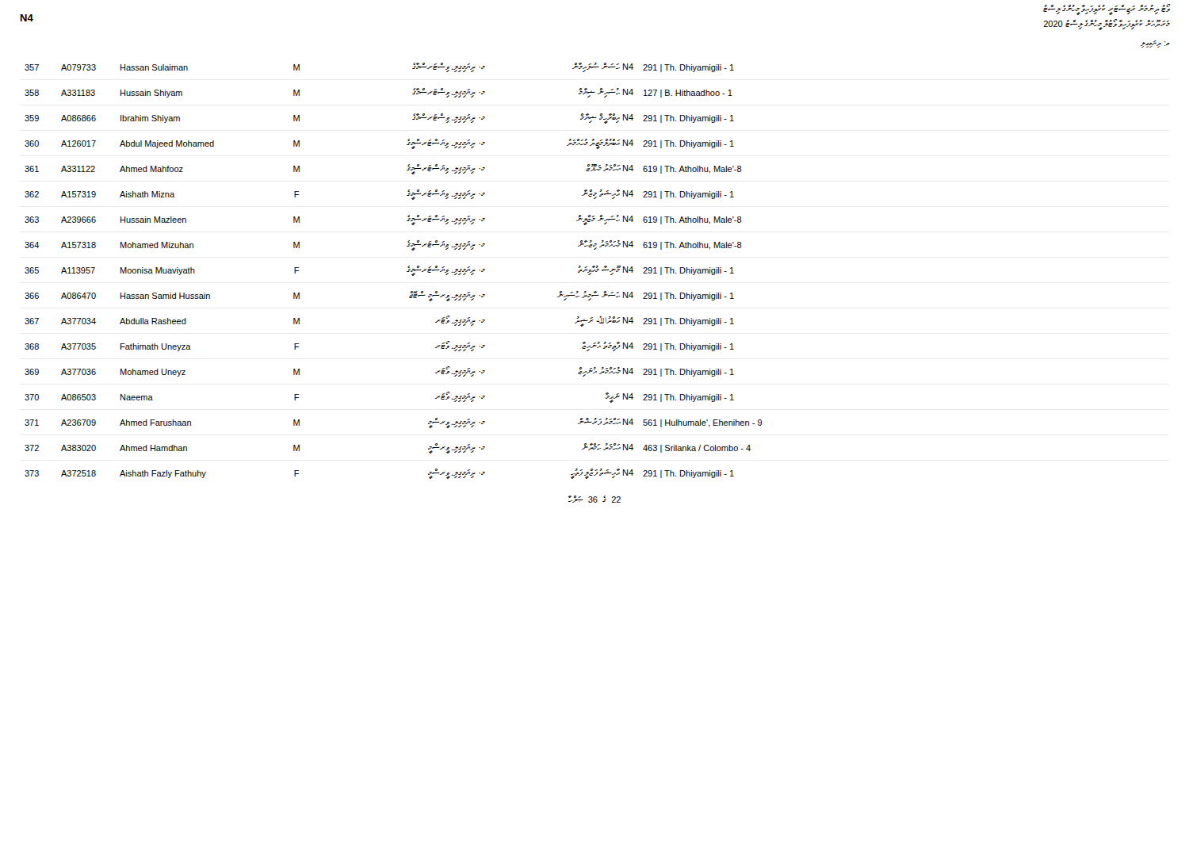N4
ވޯޓު ދިނުމަށް ރަޖިސްޓަރީ ކުރެވިފައިވާ މީހުންގެ ލިސްޓު
މަރަދޫއަށް ކުރެވިފައިވާ ވޯޓުލާ މީހުންގެ ލިސްޓު 2020
މ: ދިޔަމިގިލި
| 357 | A079733 | Hassan Sulaiman | M | މ· ދިޔަމިގިލި، ވިސްޓަރސްމާގެ | N4 ޙަސަން ސުލައިމާން | 291 / Th. Dhiyamigili - 1 |
| 358 | A331183 | Hussain Shiyam | M | މ· ދިޔަމިގިލި، ވިސްޓަރސްމާގެ | N4 ޙުސައިން ޝިޔާމް | 127 / B. Hithaadhoo - 1 |
| 359 | A086866 | Ibrahim Shiyam | M | މ· ދިޔަމިގިލި، ވިސްޓަރސްމާގެ | N4 އިބްރާހީމް ޝިޔާމް | 291 / Th. Dhiyamigili - 1 |
| 360 | A126017 | Abdul Majeed Mohamed | M | މ· ދިޔަމިގިލި، ވިޔަސްޓަރސްމީގެ | N4 ޢަބްދުލްމަޖީދު މުޙައްމަދު | 291 / Th. Dhiyamigili - 1 |
| 361 | A331122 | Ahmed Mahfooz | M | މ· ދިޔަމިގިލި، ވިޔަސްޓަރސްމީގެ | N4 އަޙްމަދު މަޙްފޫޒް | 619 / Th. Atholhu, Male'-8 |
| 362 | A157319 | Aishath Mizna | F | މ· ދިޔަމިގިލި، ވިޔަސްޓަރސްމީގެ | N4 ޢާއިޝަތު މިޒްނާ | 291 / Th. Dhiyamigili - 1 |
| 363 | A239666 | Hussain Mazleen | M | މ· ދިޔަމިގިލި، ވިޔަސްޓަރސްމީގެ | N4 ޙުސައިން މަޒްލީން | 619 / Th. Atholhu, Male'-8 |
| 364 | A157318 | Mohamed Mizuhan | M | މ· ދިޔަމިގިލި، ވިޔަސްޓަރސްމީގެ | N4 މުޙައްމަދު މިޒުހާން | 619 / Th. Atholhu, Male'-8 |
| 365 | A113957 | Moonisa Muaviyath | F | މ· ދިޔަމިގިލި، ވިޔަސްޓަރސްމީގެ | N4 މޫނިސާ މުޢާވިޔަތު | 291 / Th. Dhiyamigili - 1 |
| 366 | A086470 | Hassan Samid Hussain | M | މ· ދިޔަމިގިލި، ވީރސްމީ ސްޓޭޖް | N4 ޙަސަން ސާމިދު ޙުސައިން | 291 / Th. Dhiyamigili - 1 |
| 367 | A377034 | Abdulla Rasheed | M | މ· ދިޔަމިގިލި، ވޯޓަރ | N4 ޢަބްދުﷲ ރަޝީދު | 291 / Th. Dhiyamigili - 1 |
| 368 | A377035 | Fathimath Uneyza | F | މ· ދިޔަމިގިލި، ވޯޓަރ | N4 ފާޠިމަތު އުނައިޒާ | 291 / Th. Dhiyamigili - 1 |
| 369 | A377036 | Mohamed Uneyz | M | މ· ދިޔަމިގިލި، ވޯޓަރ | N4 މުޙައްމަދު އުނައިޒް | 291 / Th. Dhiyamigili - 1 |
| 370 | A086503 | Naeema | F | މ· ދިޔަމިގިލި، ވޯޓަރ | N4 ނަޢީމާ | 291 / Th. Dhiyamigili - 1 |
| 371 | A236709 | Ahmed Farushaan | M | މ· ދިޔަމިގިލި، ވީރސްމީ | N4 އަޙްމަދު ފަރުޝާން | 561 / Hulhumale', Ehenihen - 9 |
| 372 | A383020 | Ahmed Hamdhan | M | މ· ދިޔަމިގިލި، ވީރސްމީ | N4 އަޙްމަދު ޙަމްދާން | 463 / Srilanka / Colombo - 4 |
| 373 | A372518 | Aishath Fazly Fathuhy | F | މ· ދިޔަމިގިލި، ވީރސްމީ | N4 ޢާއިޝަތު ފަޒްލީ ފަތުޙީ | 291 / Th. Dhiyamigili - 1 |
22 ގެ 36 ޞަފްޙާ